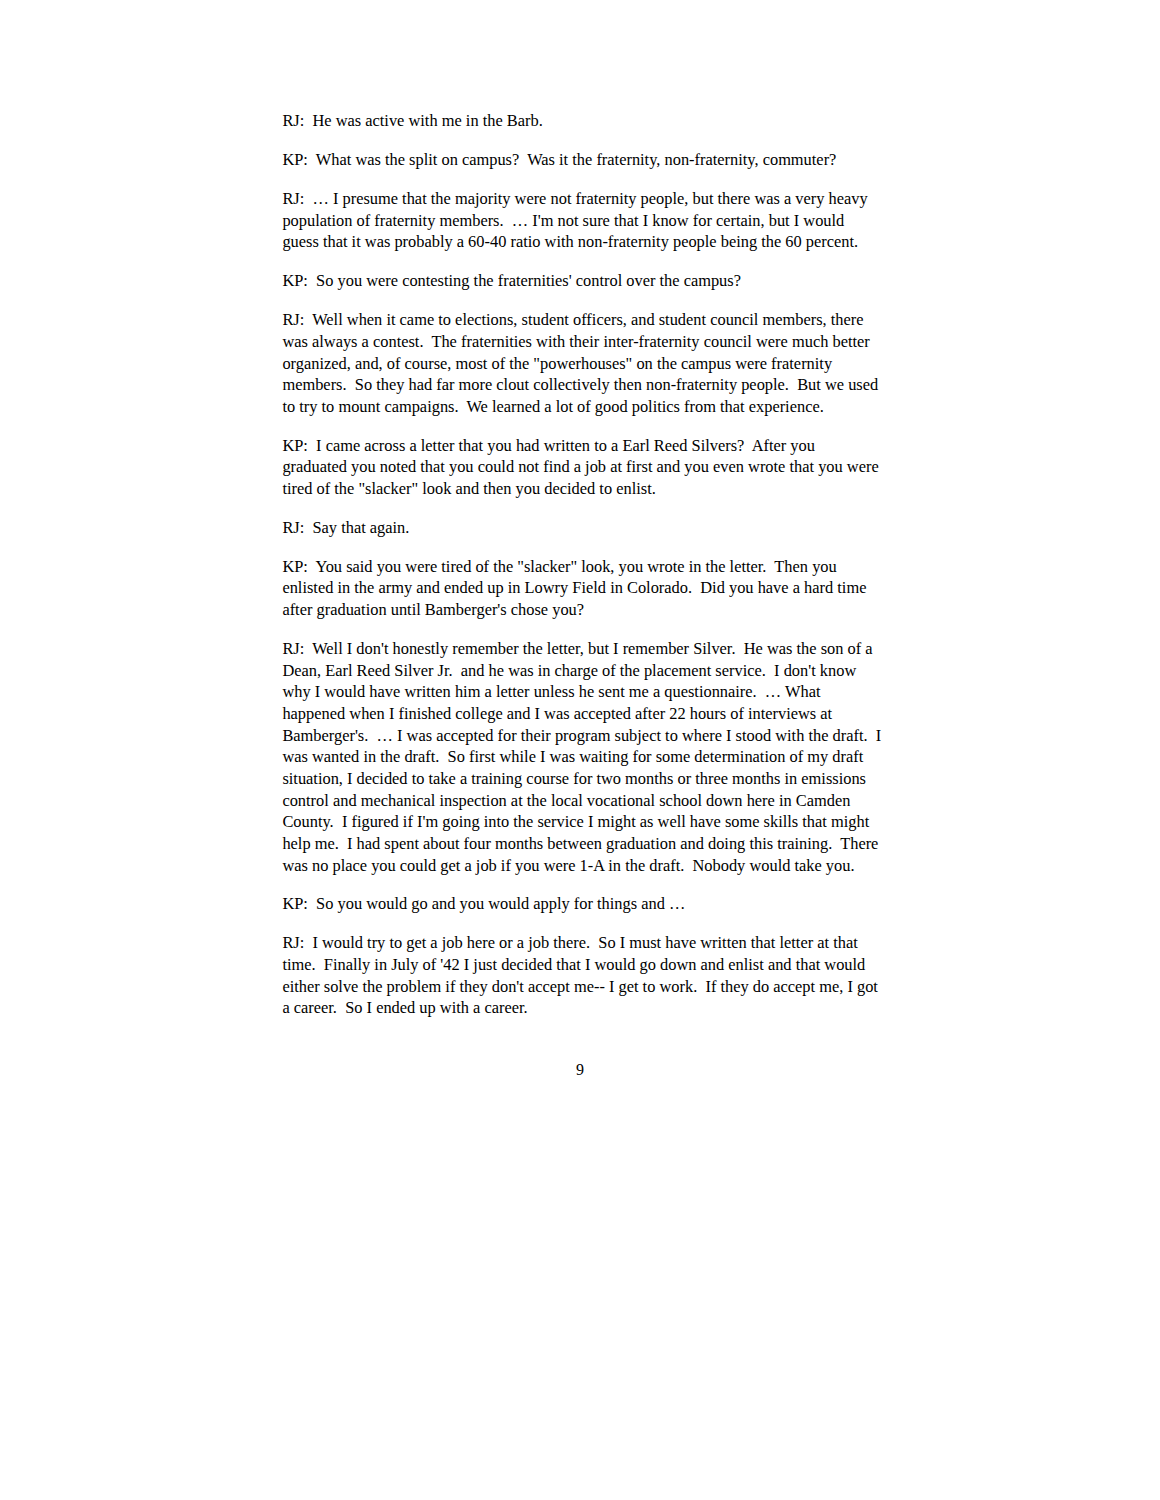RJ: He was active with me in the Barb.
KP: What was the split on campus? Was it the fraternity, non-fraternity, commuter?
RJ: … I presume that the majority were not fraternity people, but there was a very heavy population of fraternity members. … I'm not sure that I know for certain, but I would guess that it was probably a 60-40 ratio with non-fraternity people being the 60 percent.
KP: So you were contesting the fraternities' control over the campus?
RJ: Well when it came to elections, student officers, and student council members, there was always a contest. The fraternities with their inter-fraternity council were much better organized, and, of course, most of the "powerhouses" on the campus were fraternity members. So they had far more clout collectively then non-fraternity people. But we used to try to mount campaigns. We learned a lot of good politics from that experience.
KP: I came across a letter that you had written to a Earl Reed Silvers? After you graduated you noted that you could not find a job at first and you even wrote that you were tired of the "slacker" look and then you decided to enlist.
RJ: Say that again.
KP: You said you were tired of the "slacker" look, you wrote in the letter. Then you enlisted in the army and ended up in Lowry Field in Colorado. Did you have a hard time after graduation until Bamberger's chose you?
RJ: Well I don't honestly remember the letter, but I remember Silver. He was the son of a Dean, Earl Reed Silver Jr. and he was in charge of the placement service. I don't know why I would have written him a letter unless he sent me a questionnaire. … What happened when I finished college and I was accepted after 22 hours of interviews at Bamberger's. … I was accepted for their program subject to where I stood with the draft. I was wanted in the draft. So first while I was waiting for some determination of my draft situation, I decided to take a training course for two months or three months in emissions control and mechanical inspection at the local vocational school down here in Camden County. I figured if I'm going into the service I might as well have some skills that might help me. I had spent about four months between graduation and doing this training. There was no place you could get a job if you were 1-A in the draft. Nobody would take you.
KP: So you would go and you would apply for things and …
RJ: I would try to get a job here or a job there. So I must have written that letter at that time. Finally in July of '42 I just decided that I would go down and enlist and that would either solve the problem if they don't accept me-- I get to work. If they do accept me, I got a career. So I ended up with a career.
9